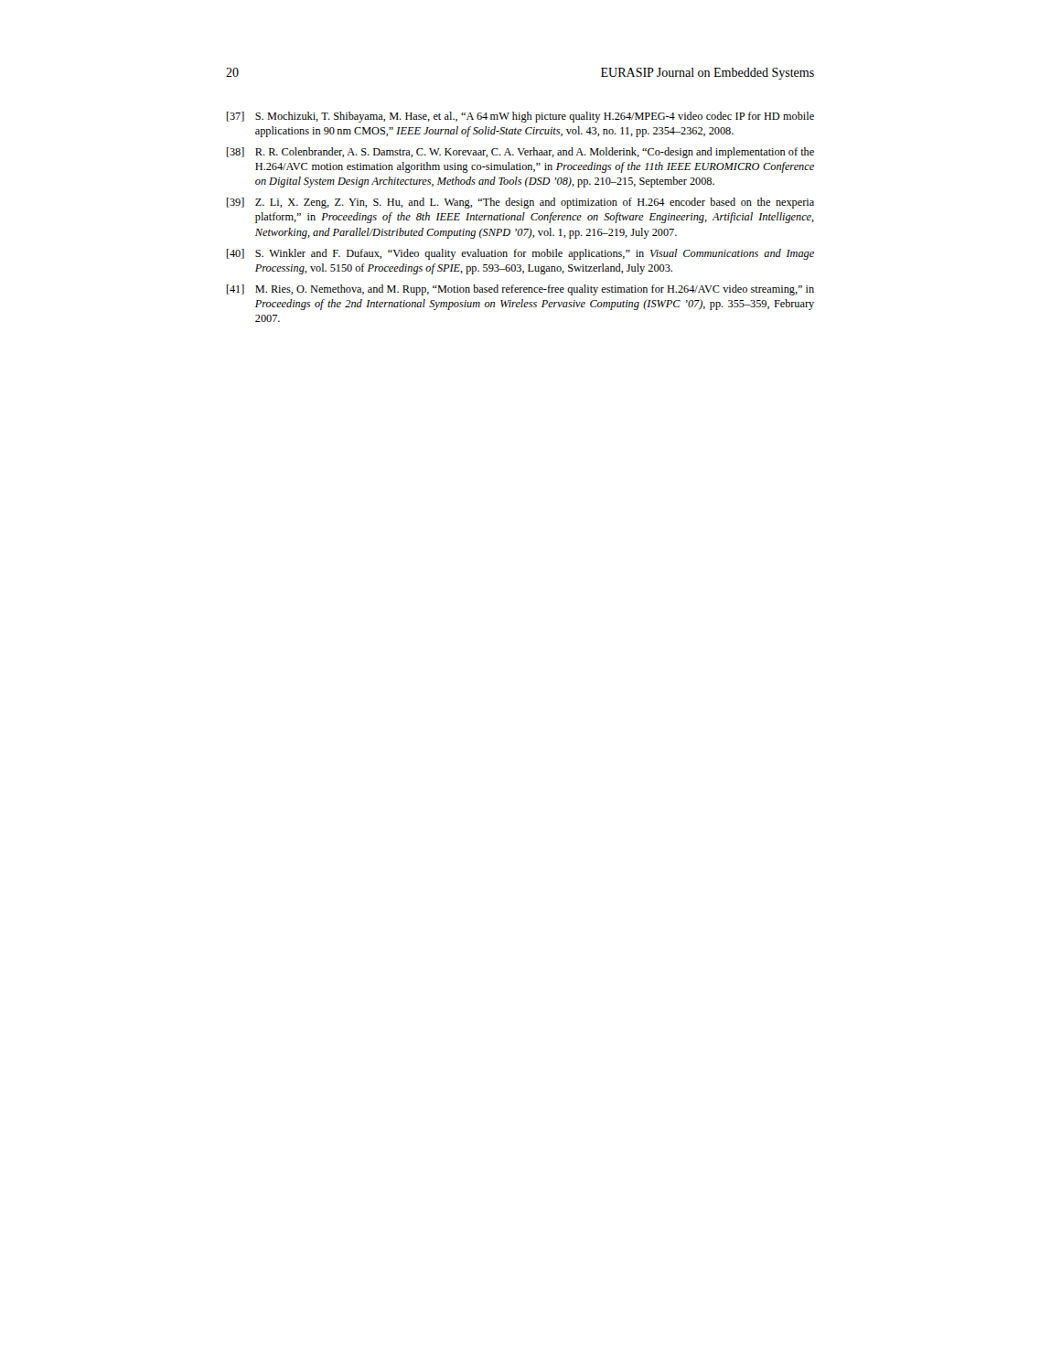20 EURASIP Journal on Embedded Systems
[37] S. Mochizuki, T. Shibayama, M. Hase, et al., “A 64 mW high picture quality H.264/MPEG-4 video codec IP for HD mobile applications in 90 nm CMOS,” IEEE Journal of Solid-State Circuits, vol. 43, no. 11, pp. 2354–2362, 2008.
[38] R. R. Colenbrander, A. S. Damstra, C. W. Korevaar, C. A. Verhaar, and A. Molderink, “Co-design and implementation of the H.264/AVC motion estimation algorithm using co-simulation,” in Proceedings of the 11th IEEE EUROMICRO Conference on Digital System Design Architectures, Methods and Tools (DSD ’08), pp. 210–215, September 2008.
[39] Z. Li, X. Zeng, Z. Yin, S. Hu, and L. Wang, “The design and optimization of H.264 encoder based on the nexperia platform,” in Proceedings of the 8th IEEE International Conference on Software Engineering, Artificial Intelligence, Networking, and Parallel/Distributed Computing (SNPD ’07), vol. 1, pp. 216–219, July 2007.
[40] S. Winkler and F. Dufaux, “Video quality evaluation for mobile applications,” in Visual Communications and Image Processing, vol. 5150 of Proceedings of SPIE, pp. 593–603, Lugano, Switzerland, July 2003.
[41] M. Ries, O. Nemethova, and M. Rupp, “Motion based reference-free quality estimation for H.264/AVC video streaming,” in Proceedings of the 2nd International Symposium on Wireless Pervasive Computing (ISWPC ’07), pp. 355–359, February 2007.